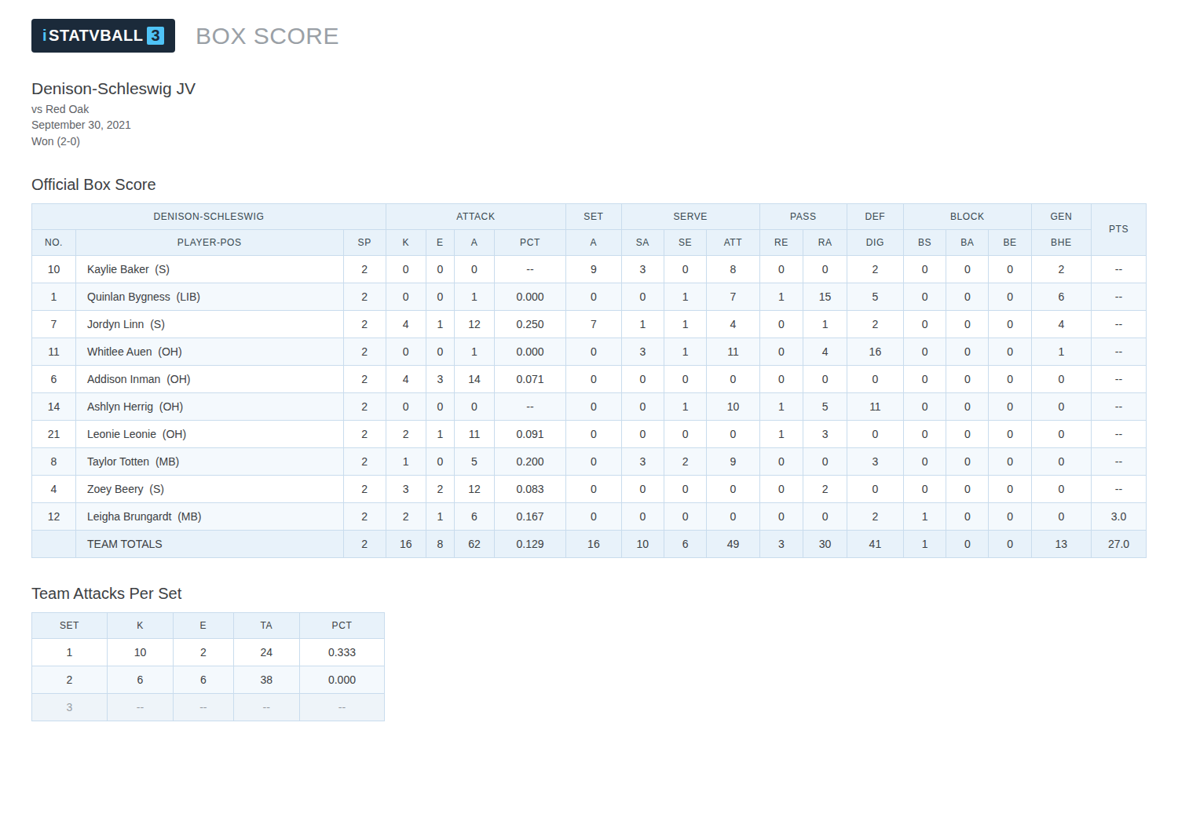i STATVBALL3
BOX SCORE
Denison-Schleswig JV
vs Red Oak
September 30, 2021
Won (2-0)
Official Box Score
| DENISON-SCHLESWIG | ATTACK | SET | SERVE | PASS | DEF | BLOCK | GEN | PTS |
| --- | --- | --- | --- | --- | --- | --- | --- | --- |
| NO. | PLAYER-POS | SP | K | E | A | PCT | A | SA | SE | ATT | RE | RA | DIG | BS | BA | BE | BHE |
| 10 | Kaylie Baker (S) | 2 | 0 | 0 | 0 | -- | 9 | 3 | 0 | 8 | 0 | 0 | 2 | 0 | 0 | 0 | 2 | -- |
| 1 | Quinlan Bygness (LIB) | 2 | 0 | 0 | 1 | 0.000 | 0 | 0 | 1 | 7 | 1 | 15 | 5 | 0 | 0 | 0 | 6 | -- |
| 7 | Jordyn Linn (S) | 2 | 4 | 1 | 12 | 0.250 | 7 | 1 | 1 | 4 | 0 | 1 | 2 | 0 | 0 | 0 | 4 | -- |
| 11 | Whitlee Auen (OH) | 2 | 0 | 0 | 1 | 0.000 | 0 | 3 | 1 | 11 | 0 | 4 | 16 | 0 | 0 | 0 | 1 | -- |
| 6 | Addison Inman (OH) | 2 | 4 | 3 | 14 | 0.071 | 0 | 0 | 0 | 0 | 0 | 0 | 0 | 0 | 0 | 0 | 0 | -- |
| 14 | Ashlyn Herrig (OH) | 2 | 0 | 0 | 0 | -- | 0 | 0 | 1 | 10 | 1 | 5 | 11 | 0 | 0 | 0 | 0 | -- |
| 21 | Leonie Leonie (OH) | 2 | 2 | 1 | 11 | 0.091 | 0 | 0 | 0 | 0 | 1 | 3 | 0 | 0 | 0 | 0 | 0 | -- |
| 8 | Taylor Totten (MB) | 2 | 1 | 0 | 5 | 0.200 | 0 | 3 | 2 | 9 | 0 | 0 | 3 | 0 | 0 | 0 | 0 | -- |
| 4 | Zoey Beery (S) | 2 | 3 | 2 | 12 | 0.083 | 0 | 0 | 0 | 0 | 0 | 2 | 0 | 0 | 0 | 0 | 0 | -- |
| 12 | Leigha Brungardt (MB) | 2 | 2 | 1 | 6 | 0.167 | 0 | 0 | 0 | 0 | 0 | 0 | 2 | 1 | 0 | 0 | 0 | 3.0 |
| | TEAM TOTALS | 2 | 16 | 8 | 62 | 0.129 | 16 | 10 | 6 | 49 | 3 | 30 | 41 | 1 | 0 | 0 | 13 | 27.0 |
Team Attacks Per Set
| SET | K | E | TA | PCT |
| --- | --- | --- | --- | --- |
| 1 | 10 | 2 | 24 | 0.333 |
| 2 | 6 | 6 | 38 | 0.000 |
| 3 | -- | -- | -- | -- |